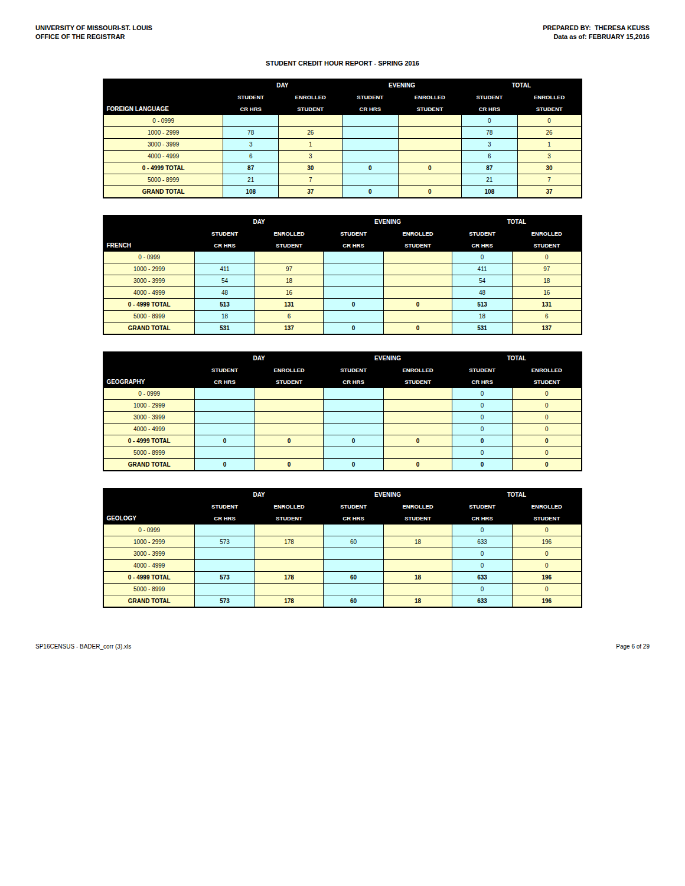UNIVERSITY OF MISSOURI-ST. LOUIS
OFFICE OF THE REGISTRAR
PREPARED BY: THERESA KEUSS
Data as of: FEBRUARY 15,2016
STUDENT CREDIT HOUR REPORT - SPRING 2016
| | DAY | EVENING | TOTAL |
| --- | --- | --- | --- |
| | STUDENT | ENROLLED | STUDENT | ENROLLED | STUDENT | ENROLLED |
| FOREIGN LANGUAGE | CR HRS | STUDENT | CR HRS | STUDENT | CR HRS | STUDENT |
| 0 - 0999 | | | | | 0 | 0 |
| 1000 - 2999 | 78 | 26 | | | 78 | 26 |
| 3000 - 3999 | 3 | 1 | | | 3 | 1 |
| 4000 - 4999 | 6 | 3 | | | 6 | 3 |
| 0 - 4999 TOTAL | 87 | 30 | 0 | 0 | 87 | 30 |
| 5000 - 8999 | 21 | 7 | | | 21 | 7 |
| GRAND TOTAL | 108 | 37 | 0 | 0 | 108 | 37 |
| | DAY | EVENING | TOTAL |
| --- | --- | --- | --- |
| | STUDENT | ENROLLED | STUDENT | ENROLLED | STUDENT | ENROLLED |
| FRENCH | CR HRS | STUDENT | CR HRS | STUDENT | CR HRS | STUDENT |
| 0 - 0999 | | | | | 0 | 0 |
| 1000 - 2999 | 411 | 97 | | | 411 | 97 |
| 3000 - 3999 | 54 | 18 | | | 54 | 18 |
| 4000 - 4999 | 48 | 16 | | | 48 | 16 |
| 0 - 4999 TOTAL | 513 | 131 | 0 | 0 | 513 | 131 |
| 5000 - 8999 | 18 | 6 | | | 18 | 6 |
| GRAND TOTAL | 531 | 137 | 0 | 0 | 531 | 137 |
| | DAY | EVENING | TOTAL |
| --- | --- | --- | --- |
| | STUDENT | ENROLLED | STUDENT | ENROLLED | STUDENT | ENROLLED |
| GEOGRAPHY | CR HRS | STUDENT | CR HRS | STUDENT | CR HRS | STUDENT |
| 0 - 0999 | | | | | 0 | 0 |
| 1000 - 2999 | | | | | 0 | 0 |
| 3000 - 3999 | | | | | 0 | 0 |
| 4000 - 4999 | | | | | 0 | 0 |
| 0 - 4999 TOTAL | 0 | 0 | 0 | 0 | 0 | 0 |
| 5000 - 8999 | | | | | 0 | 0 |
| GRAND TOTAL | 0 | 0 | 0 | 0 | 0 | 0 |
| | DAY | EVENING | TOTAL |
| --- | --- | --- | --- |
| | STUDENT | ENROLLED | STUDENT | ENROLLED | STUDENT | ENROLLED |
| GEOLOGY | CR HRS | STUDENT | CR HRS | STUDENT | CR HRS | STUDENT |
| 0 - 0999 | | | | | 0 | 0 |
| 1000 - 2999 | 573 | 178 | 60 | 18 | 633 | 196 |
| 3000 - 3999 | | | | | 0 | 0 |
| 4000 - 4999 | | | | | 0 | 0 |
| 0 - 4999 TOTAL | 573 | 178 | 60 | 18 | 633 | 196 |
| 5000 - 8999 | | | | | 0 | 0 |
| GRAND TOTAL | 573 | 178 | 60 | 18 | 633 | 196 |
SP16CENSUS - BADER_corr (3).xls
Page 6 of 29